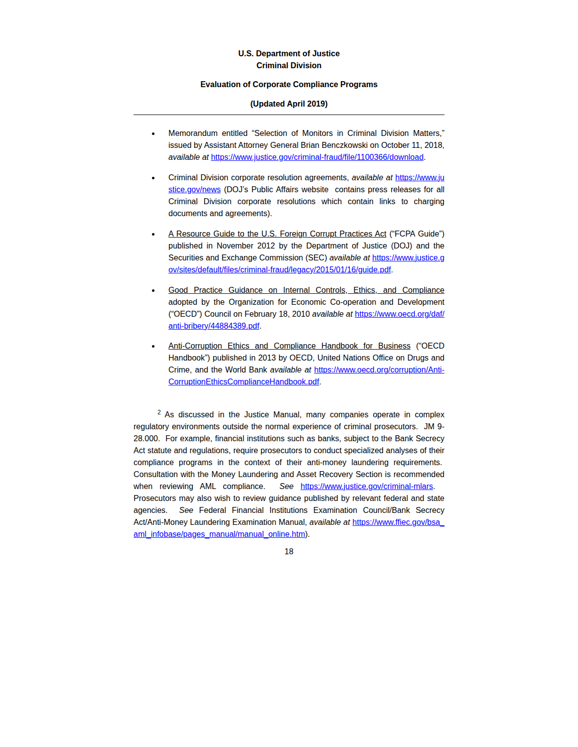U.S. Department of Justice
Criminal Division
Evaluation of Corporate Compliance Programs
(Updated April 2019)
Memorandum entitled “Selection of Monitors in Criminal Division Matters,” issued by Assistant Attorney General Brian Benczkowski on October 11, 2018, available at https://www.justice.gov/criminal-fraud/file/1100366/download.
Criminal Division corporate resolution agreements, available at https://www.justice.gov/news (DOJ’s Public Affairs website contains press releases for all Criminal Division corporate resolutions which contain links to charging documents and agreements).
A Resource Guide to the U.S. Foreign Corrupt Practices Act (“FCPA Guide”) published in November 2012 by the Department of Justice (DOJ) and the Securities and Exchange Commission (SEC) available at https://www.justice.gov/sites/default/files/criminal-fraud/legacy/2015/01/16/guide.pdf.
Good Practice Guidance on Internal Controls, Ethics, and Compliance adopted by the Organization for Economic Co-operation and Development (“OECD”) Council on February 18, 2010 available at https://www.oecd.org/daf/anti-bribery/44884389.pdf.
Anti-Corruption Ethics and Compliance Handbook for Business (“OECD Handbook”) published in 2013 by OECD, United Nations Office on Drugs and Crime, and the World Bank available at https://www.oecd.org/corruption/Anti-CorruptionEthicsComplianceHandbook.pdf.
2 As discussed in the Justice Manual, many companies operate in complex regulatory environments outside the normal experience of criminal prosecutors. JM 9-28.000. For example, financial institutions such as banks, subject to the Bank Secrecy Act statute and regulations, require prosecutors to conduct specialized analyses of their compliance programs in the context of their anti-money laundering requirements. Consultation with the Money Laundering and Asset Recovery Section is recommended when reviewing AML compliance. See https://www.justice.gov/criminal-mlars. Prosecutors may also wish to review guidance published by relevant federal and state agencies. See Federal Financial Institutions Examination Council/Bank Secrecy Act/Anti-Money Laundering Examination Manual, available at https://www.ffiec.gov/bsa_aml_infobase/pages_manual/manual_online.htm).
18